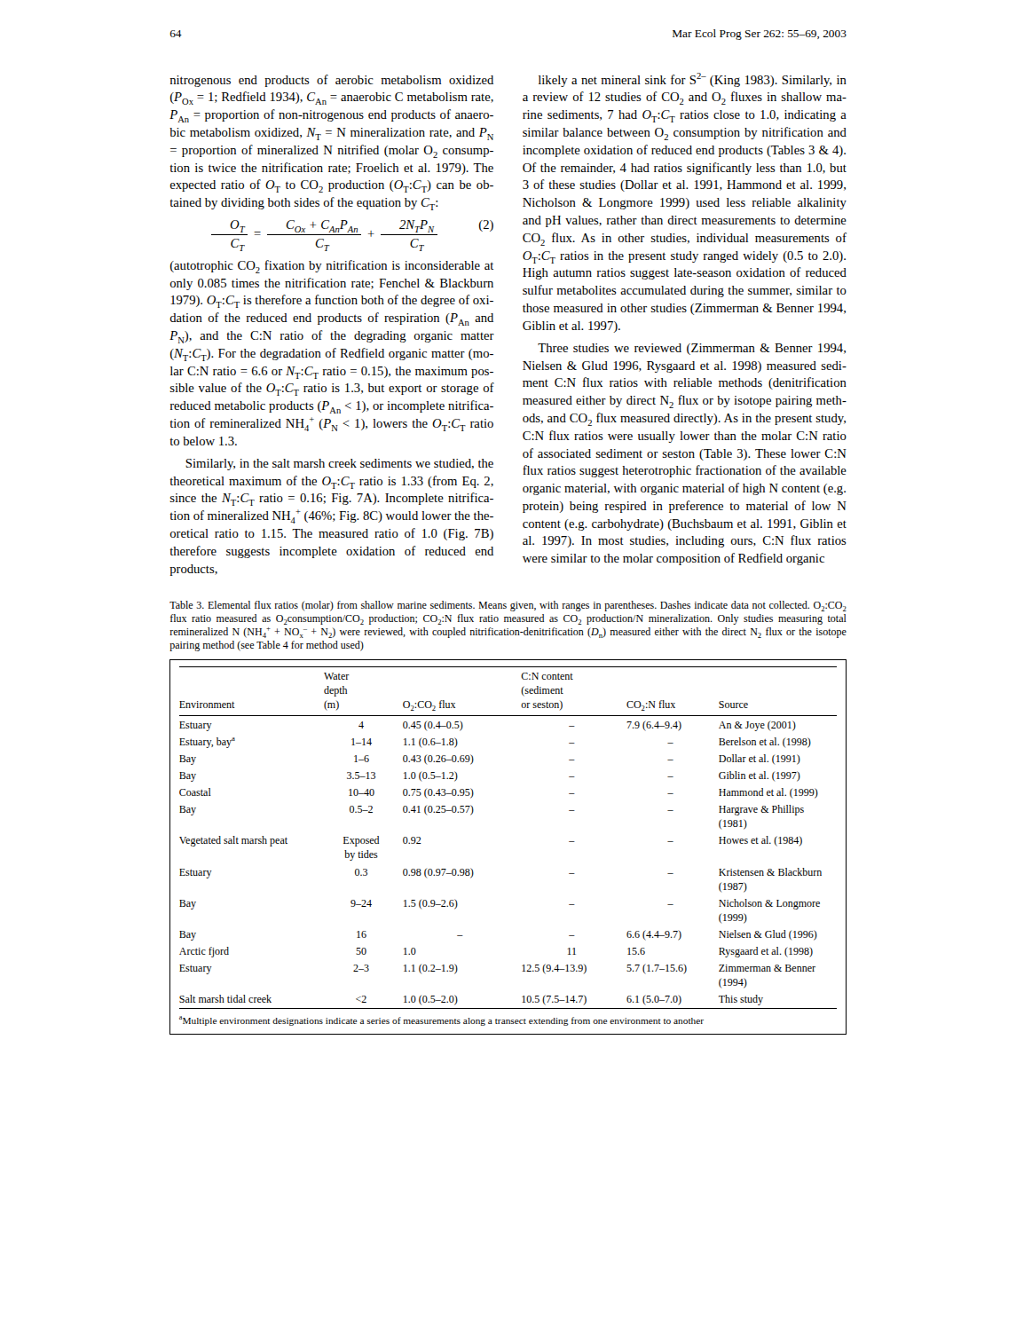64 Mar Ecol Prog Ser 262: 55–69, 2003
nitrogenous end products of aerobic metabolism oxidized (POx = 1; Redfield 1934), CAn = anaerobic C metabolism rate, PAn = proportion of non-nitrogenous end products of anaerobic metabolism oxidized, NT = N mineralization rate, and PN = proportion of mineralized N nitrified (molar O2 consumption is twice the nitrification rate; Froelich et al. 1979). The expected ratio of OT to CO2 production (OT:CT) can be obtained by dividing both sides of the equation by CT:
OT CT = COx + CAnPAn CT + 2NTPN CT (2)
(autotrophic CO2 fixation by nitrification is inconsiderable at only 0.085 times the nitrification rate; Fenchel & Blackburn 1979). OT:CT is therefore a function both of the degree of oxidation of the reduced end products of respiration (PAn and PN), and the C:N ratio of the degrading organic matter (NT:CT). For the degradation of Redfield organic matter (molar C:N ratio = 6.6 or NT:CT ratio = 0.15), the maximum possible value of the OT:CT ratio is 1.3, but export or storage of reduced metabolic products (PAn < 1), or incomplete nitrification of remineralized NH4+ (PN < 1), lowers the OT:CT ratio to below 1.3.
Similarly, in the salt marsh creek sediments we studied, the theoretical maximum of the OT:CT ratio is 1.33 (from Eq. 2, since the NT:CT ratio = 0.16; Fig. 7A). Incomplete nitrification of mineralized NH4+ (46%; Fig. 8C) would lower the theoretical ratio to 1.15. The measured ratio of 1.0 (Fig. 7B) therefore suggests incomplete oxidation of reduced end products,
likely a net mineral sink for S2– (King 1983). Similarly, in a review of 12 studies of CO2 and O2 fluxes in shallow marine sediments, 7 had OT:CT ratios close to 1.0, indicating a similar balance between O2 consumption by nitrification and incomplete oxidation of reduced end products (Tables 3 & 4). Of the remainder, 4 had ratios significantly less than 1.0, but 3 of these studies (Dollar et al. 1991, Hammond et al. 1999, Nicholson & Longmore 1999) used less reliable alkalinity and pH values, rather than direct measurements to determine CO2 flux. As in other studies, individual measurements of OT:CT ratios in the present study ranged widely (0.5 to 2.0). High autumn ratios suggest late-season oxidation of reduced sulfur metabolites accumulated during the summer, similar to those measured in other studies (Zimmerman & Benner 1994, Giblin et al. 1997).
Three studies we reviewed (Zimmerman & Benner 1994, Nielsen & Glud 1996, Rysgaard et al. 1998) measured sediment C:N flux ratios with reliable methods (denitrification measured either by direct N2 flux or by isotope pairing methods, and CO2 flux measured directly). As in the present study, C:N flux ratios were usually lower than the molar C:N ratio of associated sediment or seston (Table 3). These lower C:N flux ratios suggest heterotrophic fractionation of the available organic material, with organic material of high N content (e.g. protein) being respired in preference to material of low N content (e.g. carbohydrate) (Buchsbaum et al. 1991, Giblin et al. 1997). In most studies, including ours, C:N flux ratios were similar to the molar composition of Redfield organic
Table 3. Elemental flux ratios (molar) from shallow marine sediments. Means given, with ranges in parentheses. Dashes indicate data not collected. O2:CO2 flux ratio measured as O2consumption/CO2 production; CO2:N flux ratio measured as CO2 production/N mineralization. Only studies measuring total remineralized N (NH4+ + NOx– + N2) were reviewed, with coupled nitrification-denitrification (Dn) measured either with the direct N2 flux or the isotope pairing method (see Table 4 for method used)
| Environment | Water depth (m) | O 2 :CO 2 flux | C:N content (sediment or seston) | CO 2 :N flux | Source |
| --- | --- | --- | --- | --- | --- |
| Estuary | 4 | 0.45 (0.4–0.5) | – | 7.9 (6.4–9.4) | An & Joye (2001) |
| Estuary, bay a | 1–14 | 1.1 (0.6–1.8) | – | – | Berelson et al. (1998) |
| Bay | 1–6 | 0.43 (0.26–0.69) | – | – | Dollar et al. (1991) |
| Bay | 3.5–13 | 1.0 (0.5–1.2) | – | – | Giblin et al. (1997) |
| Coastal | 10–40 | 0.75 (0.43–0.95) | – | – | Hammond et al. (1999) |
| Bay | 0.5–2 | 0.41 (0.25–0.57) | – | – | Hargrave & Phillips (1981) |
| Vegetated salt marsh peat | Exposed by tides | 0.92 | – | – | Howes et al. (1984) |
| Estuary | 0.3 | 0.98 (0.97–0.98) | – | – | Kristensen & Blackburn (1987) |
| Bay | 9–24 | 1.5 (0.9–2.6) | – | – | Nicholson & Longmore (1999) |
| Bay | 16 | – | – | 6.6 (4.4–9.7) | Nielsen & Glud (1996) |
| Arctic fjord | 50 | 1.0 | 11 | 15.6 | Rysgaard et al. (1998) |
| Estuary | 2–3 | 1.1 (0.2–1.9) | 12.5 (9.4–13.9) | 5.7 (1.7–15.6) | Zimmerman & Benner (1994) |
| Salt marsh tidal creek | <2 | 1.0 (0.5–2.0) | 10.5 (7.5–14.7) | 6.1 (5.0–7.0) | This study |
| a Multiple environment designations indicate a series of measurements along a transect extending from one environment to another |